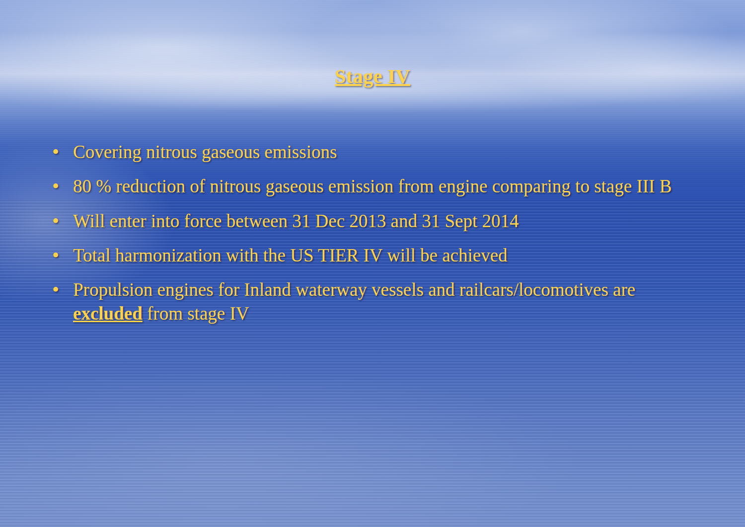Stage IV
Covering nitrous gaseous emissions
80 % reduction of nitrous gaseous emission from engine comparing to stage III B
Will enter into force between 31 Dec 2013 and 31 Sept 2014
Total harmonization with the US TIER IV will be achieved
Propulsion engines for Inland waterway vessels and railcars/locomotives are excluded from stage IV